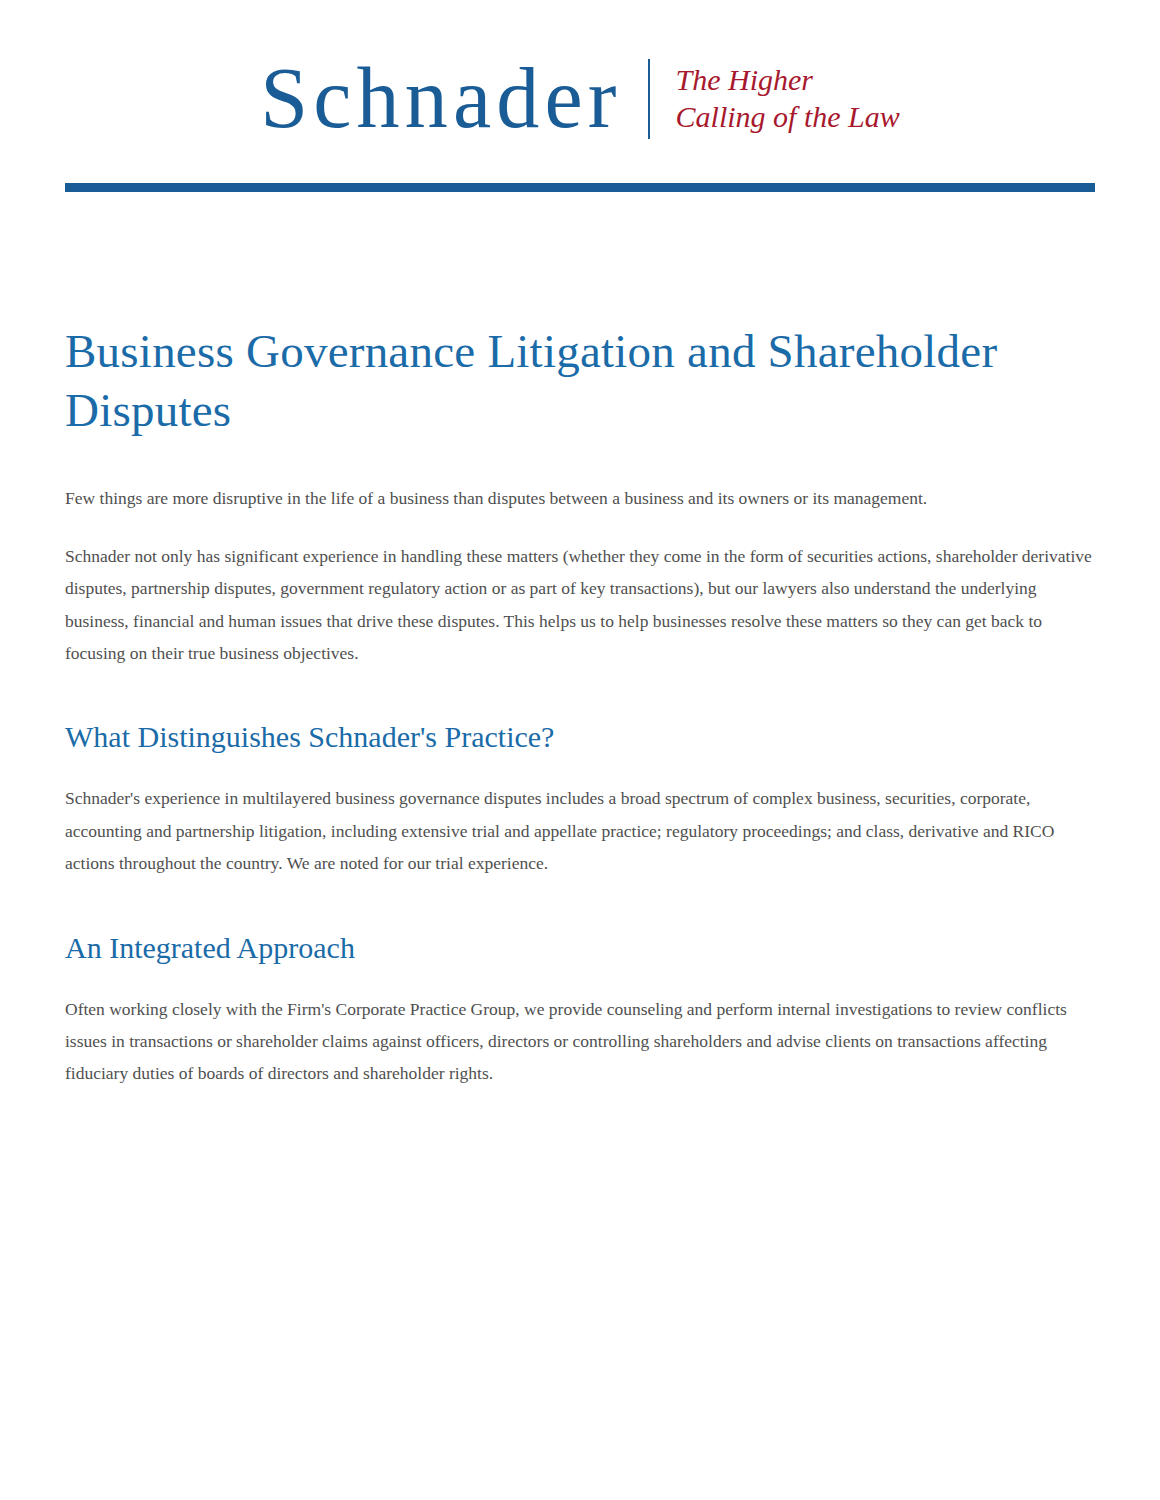Schnader
The Higher
Calling of the Law
Business Governance Litigation and Shareholder Disputes
Few things are more disruptive in the life of a business than disputes between a business and its owners or its management.
Schnader not only has significant experience in handling these matters (whether they come in the form of securities actions, shareholder derivative disputes, partnership disputes, government regulatory action or as part of key transactions), but our lawyers also understand the underlying business, financial and human issues that drive these disputes. This helps us to help businesses resolve these matters so they can get back to focusing on their true business objectives.
What Distinguishes Schnader's Practice?
Schnader's experience in multilayered business governance disputes includes a broad spectrum of complex business, securities, corporate, accounting and partnership litigation, including extensive trial and appellate practice; regulatory proceedings; and class, derivative and RICO actions throughout the country. We are noted for our trial experience.
An Integrated Approach
Often working closely with the Firm's Corporate Practice Group, we provide counseling and perform internal investigations to review conflicts issues in transactions or shareholder claims against officers, directors or controlling shareholders and advise clients on transactions affecting fiduciary duties of boards of directors and shareholder rights.